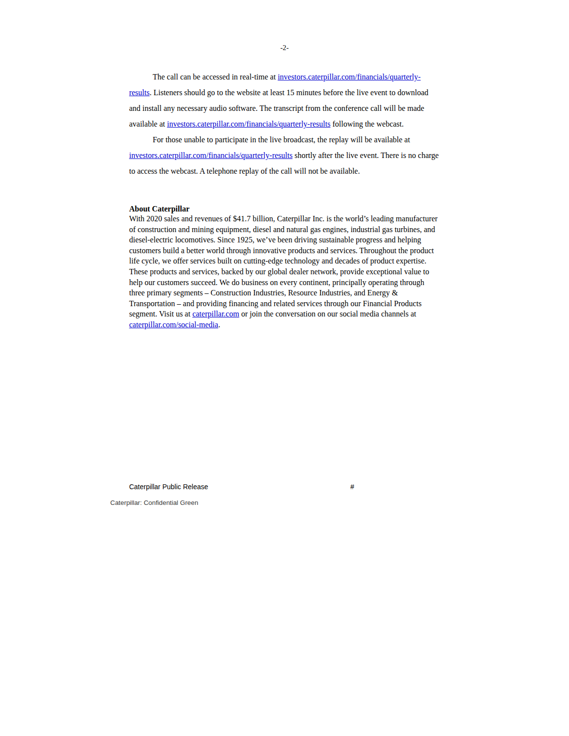-2-
The call can be accessed in real-time at investors.caterpillar.com/financials/quarterly-results. Listeners should go to the website at least 15 minutes before the live event to download and install any necessary audio software. The transcript from the conference call will be made available at investors.caterpillar.com/financials/quarterly-results following the webcast.
For those unable to participate in the live broadcast, the replay will be available at investors.caterpillar.com/financials/quarterly-results shortly after the live event. There is no charge to access the webcast. A telephone replay of the call will not be available.
About Caterpillar
With 2020 sales and revenues of $41.7 billion, Caterpillar Inc. is the world’s leading manufacturer of construction and mining equipment, diesel and natural gas engines, industrial gas turbines, and diesel-electric locomotives. Since 1925, we’ve been driving sustainable progress and helping customers build a better world through innovative products and services. Throughout the product life cycle, we offer services built on cutting-edge technology and decades of product expertise. These products and services, backed by our global dealer network, provide exceptional value to help our customers succeed. We do business on every continent, principally operating through three primary segments – Construction Industries, Resource Industries, and Energy & Transportation – and providing financing and related services through our Financial Products segment. Visit us at caterpillar.com or join the conversation on our social media channels at caterpillar.com/social-media.
Caterpillar Public Release
#
Caterpillar: Confidential Green